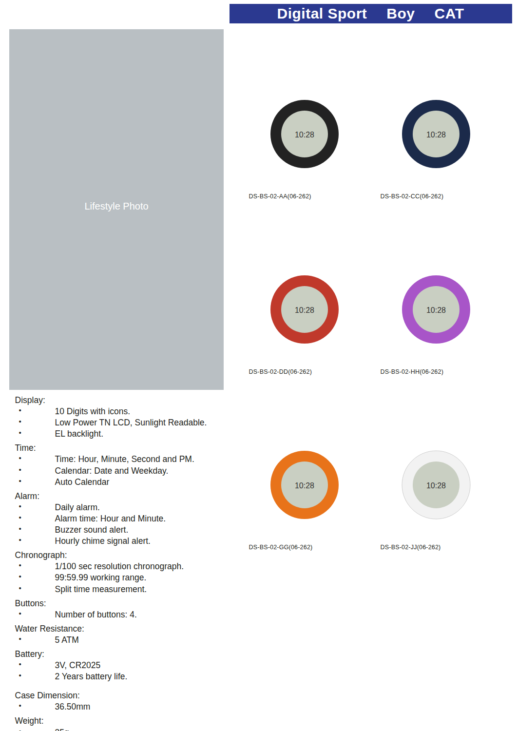Digital Sport Boy CAT
Display:
10 Digits with icons.
Low Power TN LCD, Sunlight Readable.
EL backlight.
Time:
Time: Hour, Minute, Second and PM.
Calendar: Date and Weekday.
Auto Calendar
Alarm:
Daily alarm.
Alarm time: Hour and Minute.
Buzzer sound alert.
Hourly chime signal alert.
Chronograph:
1/100 sec resolution chronograph.
99:59.99 working range.
Split time measurement.
Buttons:
Number of buttons: 4.
Water Resistance:
5 ATM
Battery:
3V, CR2025
2 Years battery life.
Case Dimension:
36.50mm
Weight:
35g
DS-BS-02-AA(06-262)
DS-BS-02-CC(06-262)
DS-BS-02-DD(06-262)
DS-BS-02-HH(06-262)
DS-BS-02-GG(06-262)
DS-BS-02-JJ(06-262)